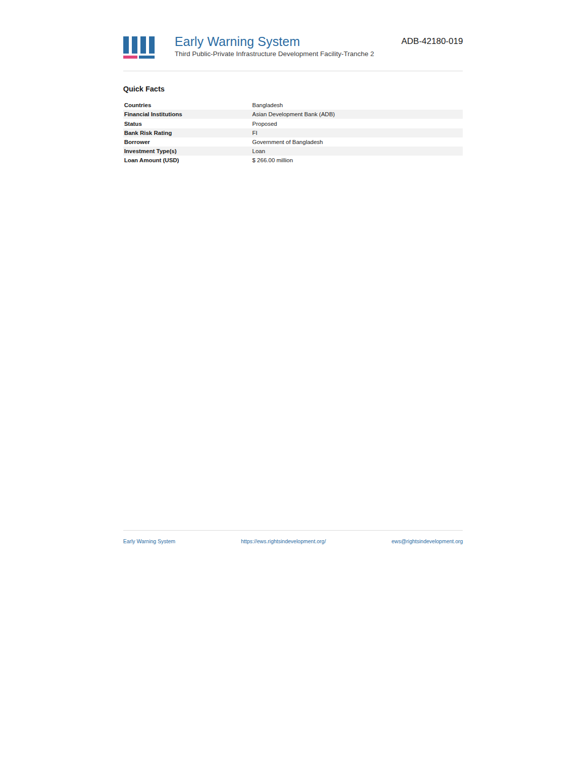Early Warning System
Third Public-Private Infrastructure Development Facility-Tranche 2
ADB-42180-019
Quick Facts
| Countries | Bangladesh |
| Financial Institutions | Asian Development Bank (ADB) |
| Status | Proposed |
| Bank Risk Rating | FI |
| Borrower | Government of Bangladesh |
| Investment Type(s) | Loan |
| Loan Amount (USD) | $ 266.00 million |
Early Warning System
https://ews.rightsindevelopment.org/
ews@rightsindevelopment.org